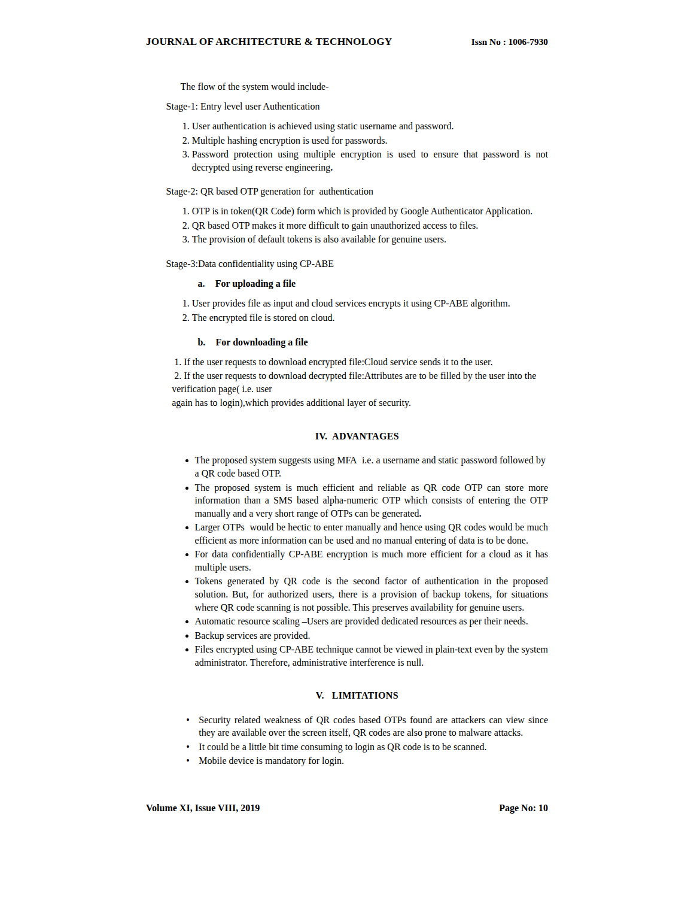JOURNAL OF ARCHITECTURE & TECHNOLOGY
Issn No : 1006-7930
The flow of the system would include-
Stage-1: Entry level user Authentication
User authentication is achieved using static username and password.
Multiple hashing encryption is used for passwords.
Password protection using multiple encryption is used to ensure that password is not decrypted using reverse engineering.
Stage-2: QR based OTP generation for authentication
OTP is in token(QR Code) form which is provided by Google Authenticator Application.
QR based OTP makes it more difficult to gain unauthorized access to files.
The provision of default tokens is also available for genuine users.
Stage-3:Data confidentiality using CP-ABE
a. For uploading a file
User provides file as input and cloud services encrypts it using CP-ABE algorithm.
The encrypted file is stored on cloud.
b. For downloading a file
1. If the user requests to download encrypted file:Cloud service sends it to the user.
2. If the user requests to download decrypted file:Attributes are to be filled by the user into the verification page( i.e. user
again has to login),which provides additional layer of security.
IV. ADVANTAGES
The proposed system suggests using MFA i.e. a username and static password followed by a QR code based OTP.
The proposed system is much efficient and reliable as QR code OTP can store more information than a SMS based alpha-numeric OTP which consists of entering the OTP manually and a very short range of OTPs can be generated.
Larger OTPs would be hectic to enter manually and hence using QR codes would be much efficient as more information can be used and no manual entering of data is to be done.
For data confidentially CP-ABE encryption is much more efficient for a cloud as it has multiple users.
Tokens generated by QR code is the second factor of authentication in the proposed solution. But, for authorized users, there is a provision of backup tokens, for situations where QR code scanning is not possible. This preserves availability for genuine users.
Automatic resource scaling –Users are provided dedicated resources as per their needs.
Backup services are provided.
Files encrypted using CP-ABE technique cannot be viewed in plain-text even by the system administrator. Therefore, administrative interference is null.
V. LIMITATIONS
Security related weakness of QR codes based OTPs found are attackers can view since they are available over the screen itself, QR codes are also prone to malware attacks.
It could be a little bit time consuming to login as QR code is to be scanned.
Mobile device is mandatory for login.
Volume XI, Issue VIII, 2019
Page No: 10